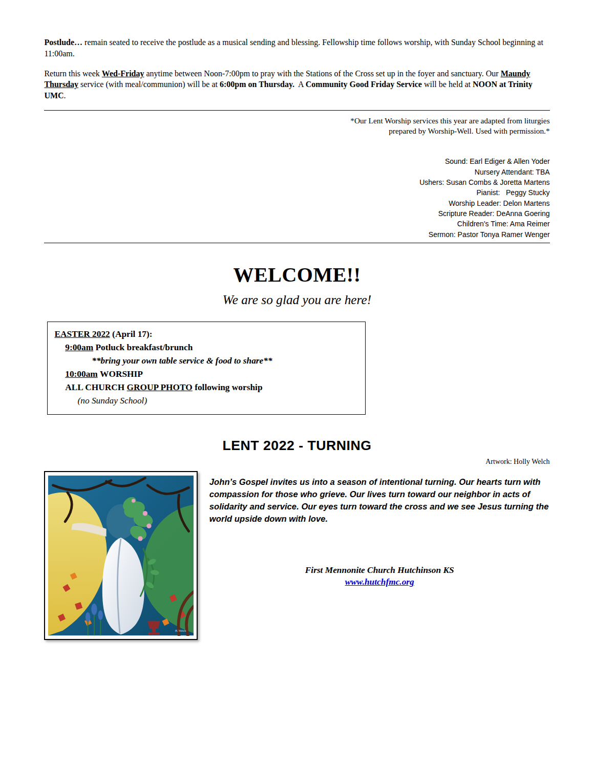Postlude… remain seated to receive the postlude as a musical sending and blessing. Fellowship time follows worship, with Sunday School beginning at 11:00am.
Return this week Wed-Friday anytime between Noon-7:00pm to pray with the Stations of the Cross set up in the foyer and sanctuary. Our Maundy Thursday service (with meal/communion) will be at 6:00pm on Thursday. A Community Good Friday Service will be held at NOON at Trinity UMC.
*Our Lent Worship services this year are adapted from liturgies
prepared by Worship-Well. Used with permission.*
Sound: Earl Ediger & Allen Yoder
Nursery Attendant: TBA
Ushers: Susan Combs & Joretta Martens
Pianist: Peggy Stucky
Worship Leader: Delon Martens
Scripture Reader: DeAnna Goering
Children's Time: Ama Reimer
Sermon: Pastor Tonya Ramer Wenger
WELCOME!!
We are so glad you are here!
EASTER 2022 (April 17):
9:00am Potluck breakfast/brunch
**bring your own table service & food to share**
10:00am WORSHIP
ALL CHURCH GROUP PHOTO following worship
(no Sunday School)
LENT 2022 - TURNING
Artwork: Holly Welch
H. Welch
John’s Gospel invites us into a season of intentional turning. Our hearts turn with compassion for those who grieve. Our lives turn toward our neighbor in acts of solidarity and service. Our eyes turn toward the cross and we see Jesus turning the world upside down with love.
First Mennonite Church Hutchinson KS
www.hutchfmc.org